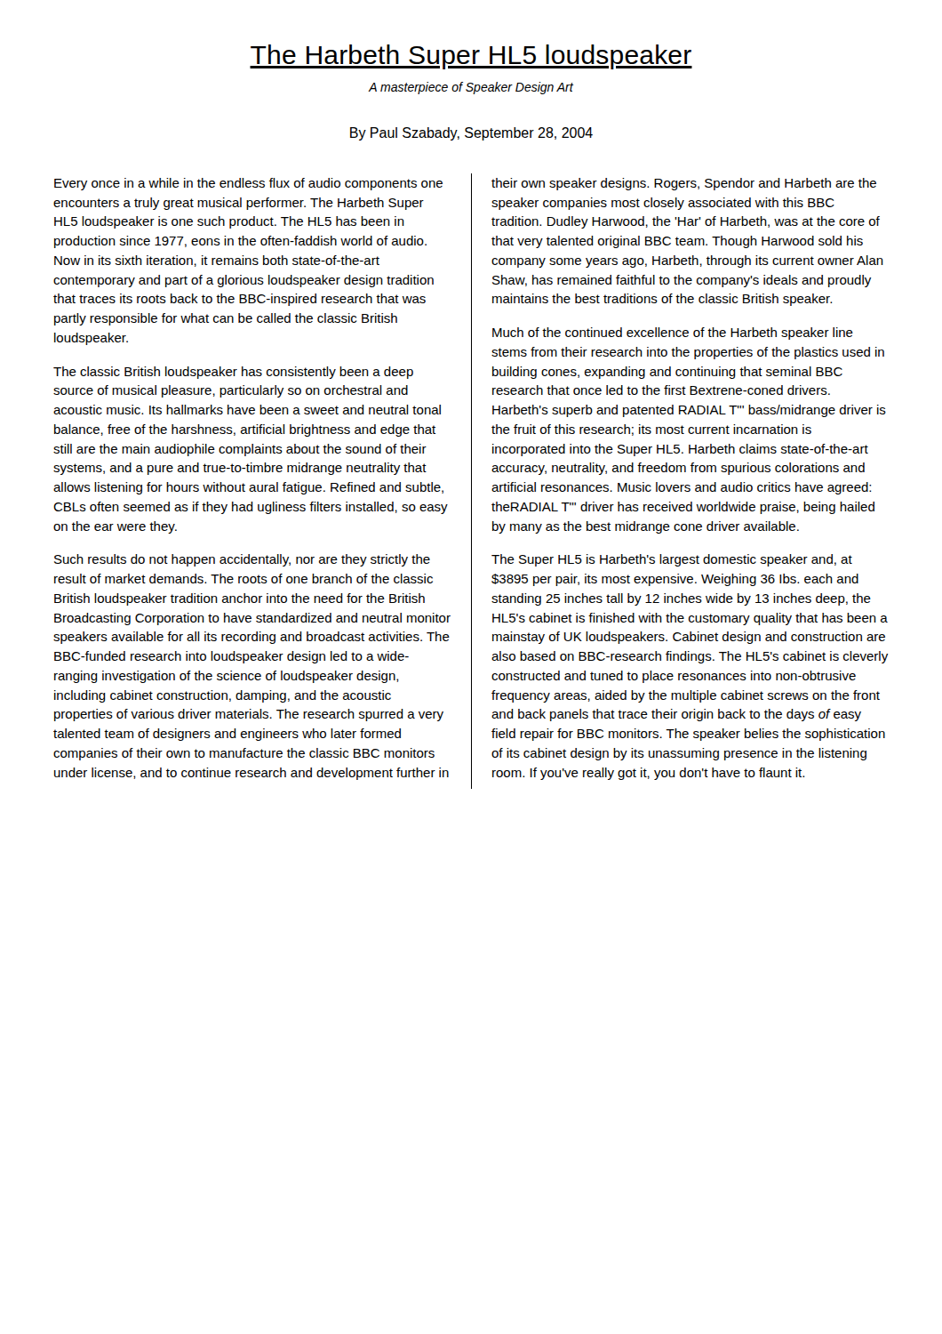The Harbeth Super HL5 loudspeaker
A masterpiece of Speaker Design Art
By Paul Szabady, September 28, 2004
Every once in a while in the endless flux of audio components one encounters a truly great musical performer. The Harbeth Super HL5 loudspeaker is one such product. The HL5 has been in production since 1977, eons in the often-faddish world of audio. Now in its sixth iteration, it remains both state-of-the-art contemporary and part of a glorious loudspeaker design tradition that traces its roots back to the BBC-inspired research that was partly responsible for what can be called the classic British loudspeaker.
The classic British loudspeaker has consistently been a deep source of musical pleasure, particularly so on orchestral and acoustic music. Its hallmarks have been a sweet and neutral tonal balance, free of the harshness, artificial brightness and edge that still are the main audiophile complaints about the sound of their systems, and a pure and true-to-timbre midrange neutrality that allows listening for hours without aural fatigue. Refined and subtle, CBLs often seemed as if they had ugliness filters installed, so easy on the ear were they.
Such results do not happen accidentally, nor are they strictly the result of market demands. The roots of one branch of the classic British loudspeaker tradition anchor into the need for the British Broadcasting Corporation to have standardized and neutral monitor speakers available for all its recording and broadcast activities. The BBC-funded research into loudspeaker design led to a wide-ranging investigation of the science of loudspeaker design, including cabinet construction, damping, and the acoustic properties of various driver materials. The research spurred a very talented team of designers and engineers who later formed companies of their own to manufacture the classic BBC monitors under license, and to continue research and development further in their own speaker designs. Rogers, Spendor and Harbeth are the speaker companies most closely associated with this BBC tradition. Dudley Harwood, the 'Har' of Harbeth, was at the core of that very talented original BBC team. Though Harwood sold his company some years ago, Harbeth, through its current owner Alan Shaw, has remained faithful to the company's ideals and proudly maintains the best traditions of the classic British speaker.
Much of the continued excellence of the Harbeth speaker line stems from their research into the properties of the plastics used in building cones, expanding and continuing that seminal BBC research that once led to the first Bextrene-coned drivers. Harbeth's superb and patented RADIAL T"' bass/midrange driver is the fruit of this research; its most current incarnation is incorporated into the Super HL5. Harbeth claims state-of-the-art accuracy, neutrality, and freedom from spurious colorations and artificial resonances. Music lovers and audio critics have agreed: theRADIAL T"' driver has received worldwide praise, being hailed by many as the best midrange cone driver available.
The Super HL5 is Harbeth's largest domestic speaker and, at $3895 per pair, its most expensive. Weighing 36 Ibs. each and standing 25 inches tall by 12 inches wide by 13 inches deep, the HL5's cabinet is finished with the customary quality that has been a mainstay of UK loudspeakers. Cabinet design and construction are also based on BBC-research findings. The HL5's cabinet is cleverly constructed and tuned to place resonances into non-obtrusive frequency areas, aided by the multiple cabinet screws on the front and back panels that trace their origin back to the days of easy field repair for BBC monitors. The speaker belies the sophistication of its cabinet design by its unassuming presence in the listening room. If you've really got it, you don't have to flaunt it.